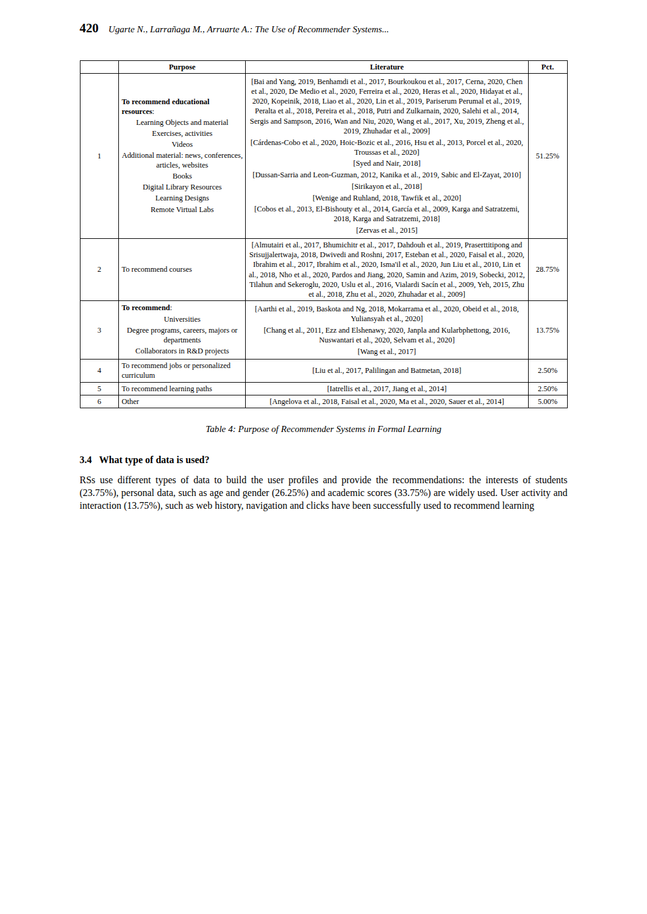420 Ugarte N., Larrañaga M., Arruarte A.: The Use of Recommender Systems...
| | Purpose | Literature | Pct. |
| --- | --- | --- | --- |
| 1 | To recommend educational resources : Learning Objects and material Exercises, activities Videos Additional material: news, conferences, articles, websites Books Digital Library Resources Learning Designs Remote Virtual Labs | [Bai and Yang, 2019, Benhamdi et al., 2017, Bourkoukou et al., 2017, Cerna, 2020, Chen et al., 2020, De Medio et al., 2020, Ferreira et al., 2020, Heras et al., 2020, Hidayat et al., 2020, Kopeinik, 2018, Liao et al., 2020, Lin et al., 2019, Pariserum Perumal et al., 2019, Peralta et al., 2018, Pereira et al., 2018, Putri and Zulkarnain, 2020, Salehi et al., 2014, Sergis and Sampson, 2016, Wan and Niu, 2020, Wang et al., 2017, Xu, 2019, Zheng et al., 2019, Zhuhadar et al., 2009] [Cárdenas-Cobo et al., 2020, Hoic-Bozic et al., 2016, Hsu et al., 2013, Porcel et al., 2020, Troussas et al., 2020] [Syed and Nair, 2018] [Dussan-Sarria and Leon-Guzman, 2012, Kanika et al., 2019, Sabic and El-Zayat, 2010] [Sirikayon et al., 2018] [Wenige and Ruhland, 2018, Tawfik et al., 2020] [Cobos et al., 2013, El-Bishouty et al., 2014, García et al., 2009, Karga and Satratzemi, 2018, Karga and Satratzemi, 2018] [Zervas et al., 2015] | 51.25% |
| 2 | To recommend courses | [Almutairi et al., 2017, Bhumichitr et al., 2017, Dahdouh et al., 2019, Praserttitipong and Srisujjalertwaja, 2018, Dwivedi and Roshni, 2017, Esteban et al., 2020, Faisal et al., 2020, Ibrahim et al., 2017, Ibrahim et al., 2020, Isma'il et al., 2020, Jun Liu et al., 2010, Lin et al., 2018, Nho et al., 2020, Pardos and Jiang, 2020, Samin and Azim, 2019, Sobecki, 2012, Tilahun and Sekeroglu, 2020, Uslu et al., 2016, Vialardi Sacín et al., 2009, Yeh, 2015, Zhu et al., 2018, Zhu et al., 2020, Zhuhadar et al., 2009] | 28.75% |
| 3 | To recommend : Universities Degree programs, careers, majors or departments Collaborators in R&D projects | [Aarthi et al., 2019, Baskota and Ng, 2018, Mokarrama et al., 2020, Obeid et al., 2018, Yuliansyah et al., 2020] [Chang et al., 2011, Ezz and Elshenawy, 2020, Janpla and Kularbphettong, 2016, Nuswantari et al., 2020, Selvam et al., 2020] [Wang et al., 2017] | 13.75% |
| 4 | To recommend jobs or personalized curriculum | [Liu et al., 2017, Palilingan and Batmetan, 2018] | 2.50% |
| 5 | To recommend learning paths | [Iatrellis et al., 2017, Jiang et al., 2014] | 2.50% |
| 6 | Other | [Angelova et al., 2018, Faisal et al., 2020, Ma et al., 2020, Sauer et al., 2014] | 5.00% |
Table 4: Purpose of Recommender Systems in Formal Learning
3.4 What type of data is used?
RSs use different types of data to build the user profiles and provide the recommendations: the interests of students (23.75%), personal data, such as age and gender (26.25%) and academic scores (33.75%) are widely used. User activity and interaction (13.75%), such as web history, navigation and clicks have been successfully used to recommend learning